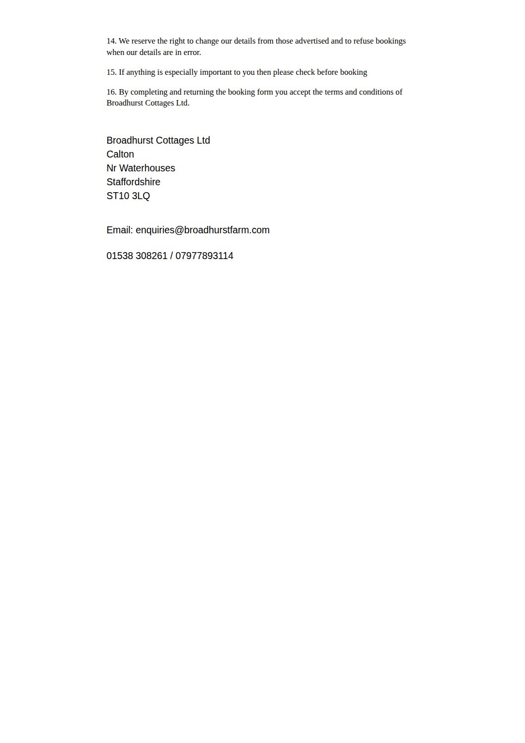14. We reserve the right to change our details from those advertised and to refuse bookings when our details are in error.
15. If anything is especially important to you then please check before booking
16. By completing and returning the booking form you accept the terms and conditions of Broadhurst Cottages Ltd.
Broadhurst Cottages Ltd
Calton
Nr Waterhouses
Staffordshire
ST10 3LQ
Email: enquiries@broadhurstfarm.com
01538 308261 / 07977893114